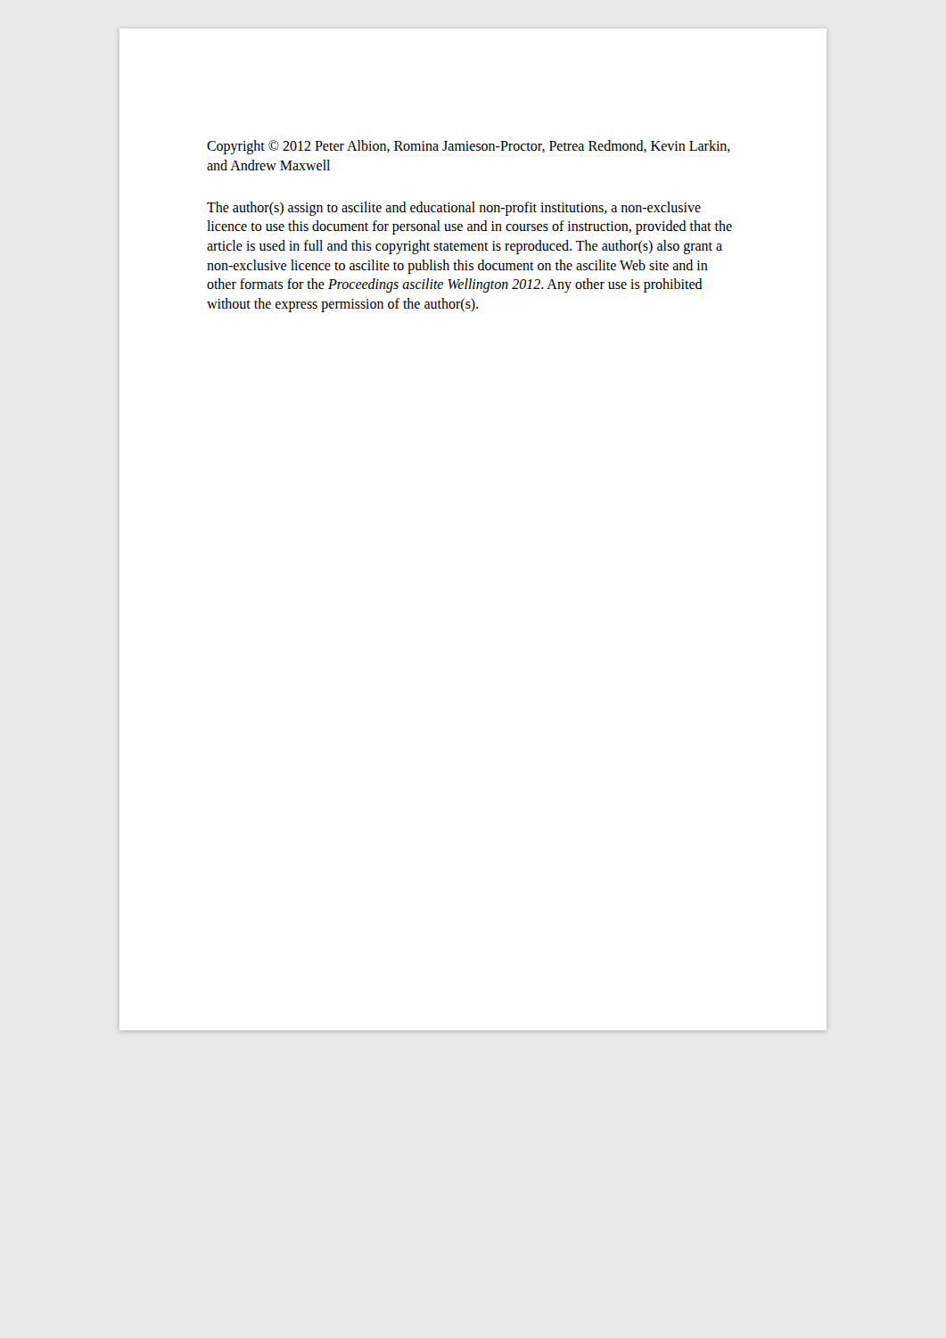Copyright © 2012 Peter Albion, Romina Jamieson-Proctor, Petrea Redmond, Kevin Larkin, and Andrew Maxwell
The author(s) assign to ascilite and educational non-profit institutions, a non-exclusive licence to use this document for personal use and in courses of instruction, provided that the article is used in full and this copyright statement is reproduced. The author(s) also grant a non-exclusive licence to ascilite to publish this document on the ascilite Web site and in other formats for the Proceedings ascilite Wellington 2012. Any other use is prohibited without the express permission of the author(s).